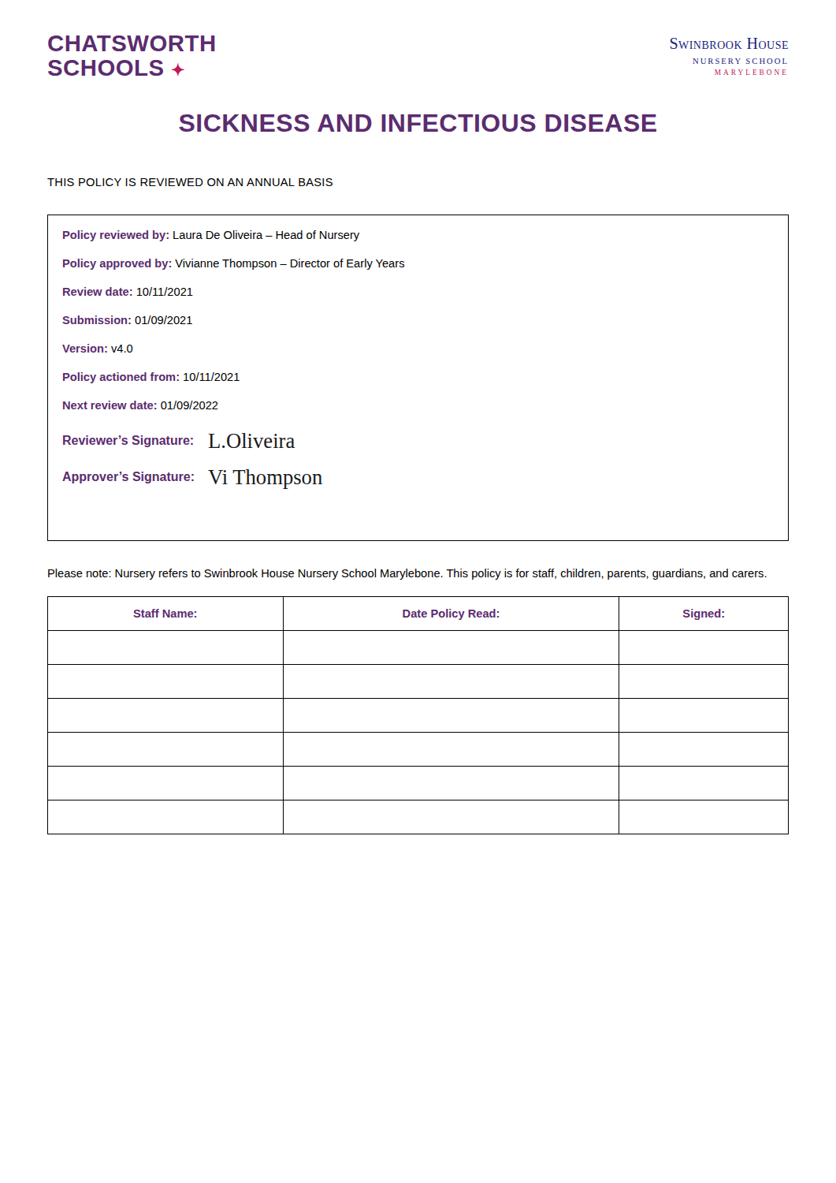CHATSWORTH
SCHOOLS ✦
Swinbrook House
NURSERY SCHOOL
MARYLEBONE
SICKNESS AND INFECTIOUS DISEASE
THIS POLICY IS REVIEWED ON AN ANNUAL BASIS
| Policy reviewed by: Laura De Oliveira – Head of Nursery Policy approved by: Vivianne Thompson – Director of Early Years Review date: 10/11/2021 Submission: 01/09/2021 Version: v4.0 Policy actioned from: 10/11/2021 Next review date: 01/09/2022 Reviewer’s Signature: L.Oliveira Approver’s Signature: Vi Thompson |
Please note: Nursery refers to Swinbrook House Nursery School Marylebone. This policy is for staff, children, parents, guardians, and carers.
| Staff Name: | Date Policy Read: | Signed: |
| --- | --- | --- |